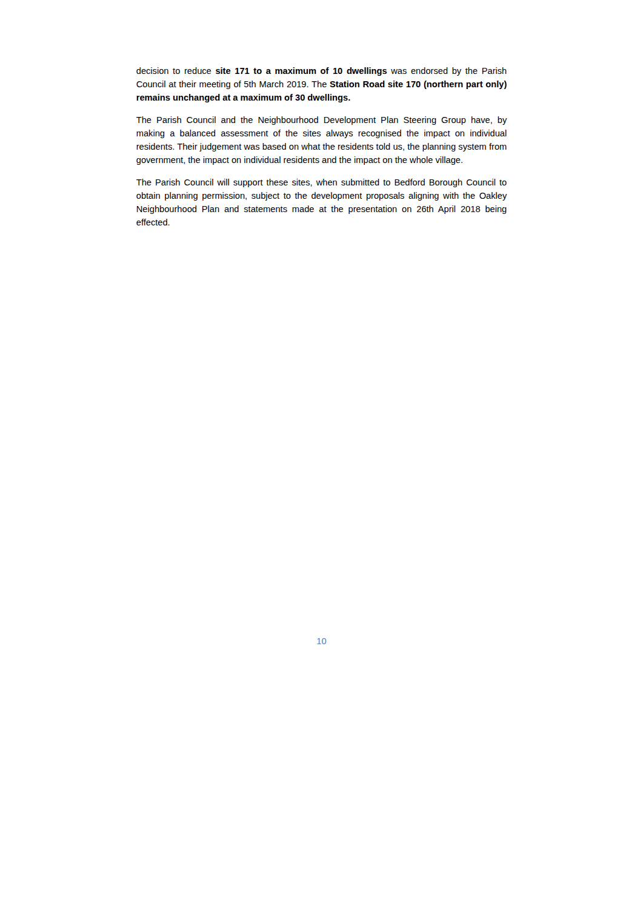decision to reduce site 171 to a maximum of 10 dwellings was endorsed by the Parish Council at their meeting of 5th March 2019. The Station Road site 170 (northern part only) remains unchanged at a maximum of 30 dwellings.
The Parish Council and the Neighbourhood Development Plan Steering Group have, by making a balanced assessment of the sites always recognised the impact on individual residents. Their judgement was based on what the residents told us, the planning system from government, the impact on individual residents and the impact on the whole village.
The Parish Council will support these sites, when submitted to Bedford Borough Council to obtain planning permission, subject to the development proposals aligning with the Oakley Neighbourhood Plan and statements made at the presentation on 26th April 2018 being effected.
10